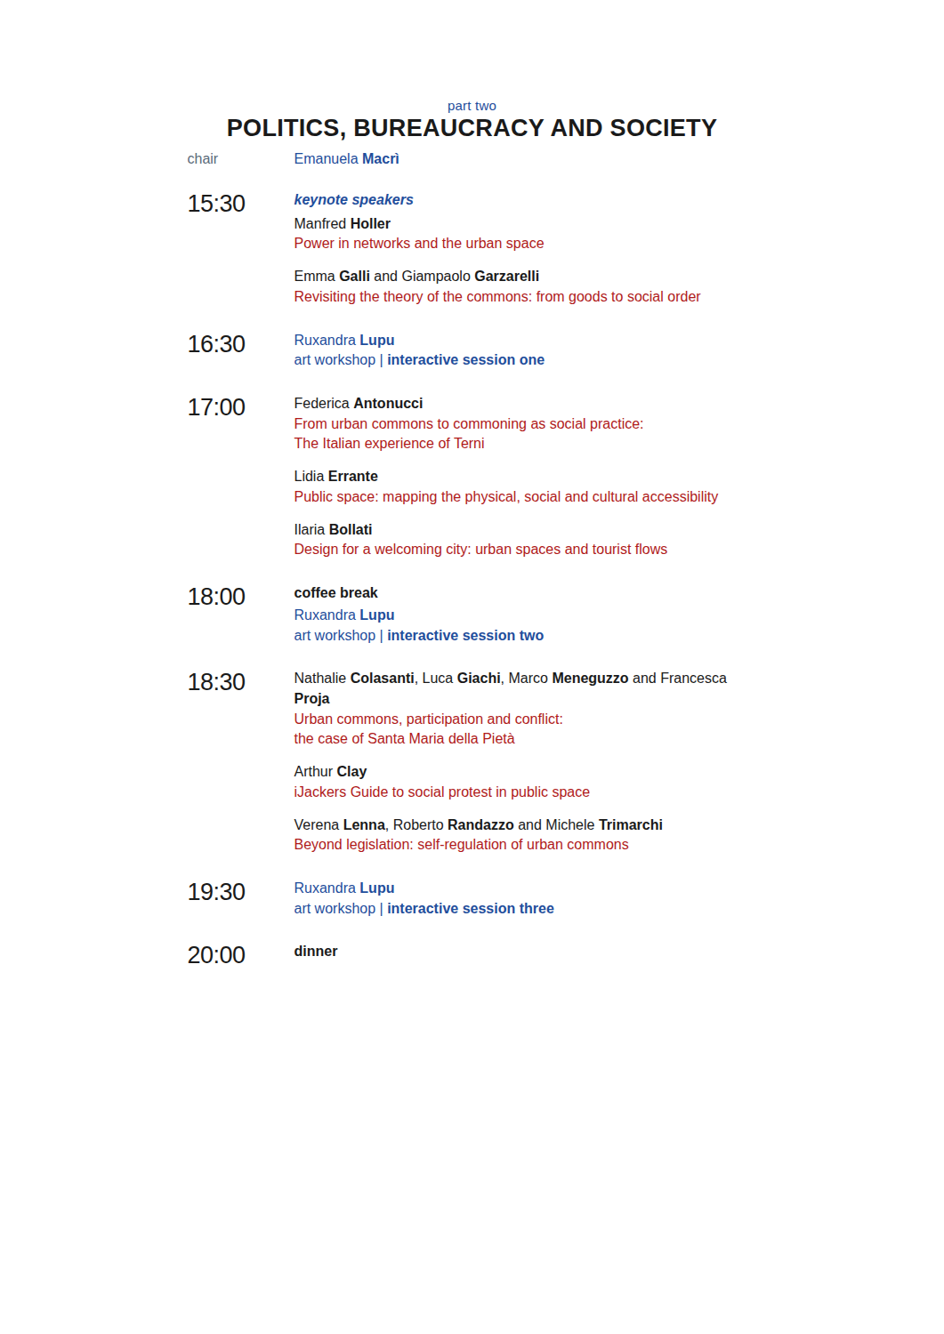part two
POLITICS, BUREAUCRACY AND SOCIETY
chair
Emanuela Macrì
15:30
keynote speakers
Manfred Holler
Power in networks and the urban space
Emma Galli and Giampaolo Garzarelli
Revisiting the theory of the commons: from goods to social order
16:30
Ruxandra Lupu
art workshop | interactive session one
17:00
Federica Antonucci
From urban commons to commoning as social practice:
The Italian experience of Terni
Lidia Errante
Public space: mapping the physical, social and cultural accessibility
Ilaria Bollati
Design for a welcoming city: urban spaces and tourist flows
18:00
coffee break
Ruxandra Lupu
art workshop | interactive session two
18:30
Nathalie Colasanti, Luca Giachi, Marco Meneguzzo and Francesca Proja
Urban commons, participation and conflict:
the case of Santa Maria della Pietà
Arthur Clay
iJackers Guide to social protest in public space
Verena Lenna, Roberto Randazzo and Michele Trimarchi
Beyond legislation: self-regulation of urban commons
19:30
Ruxandra Lupu
art workshop | interactive session three
20:00
dinner